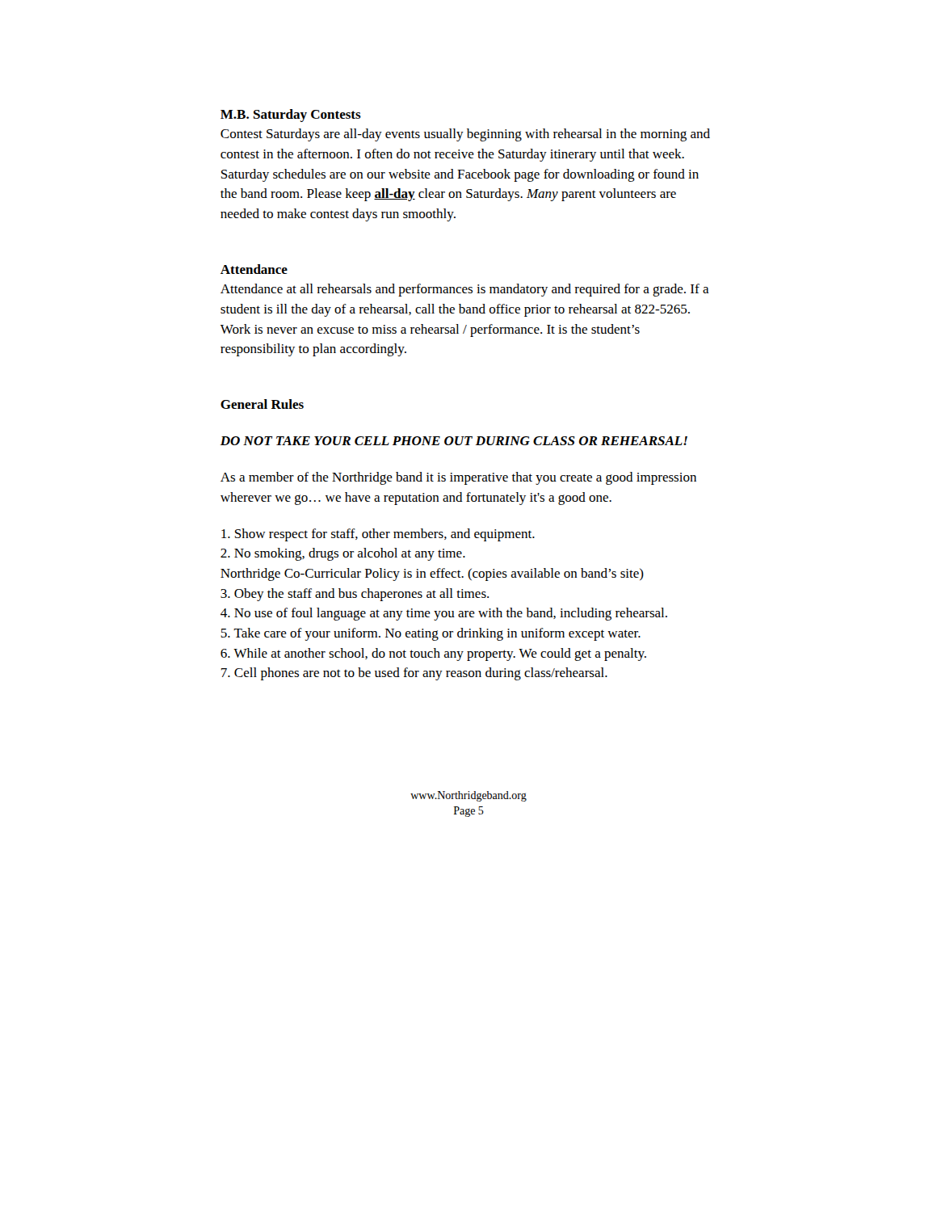M.B. Saturday Contests
Contest Saturdays are all-day events usually beginning with rehearsal in the morning and contest in the afternoon. I often do not receive the Saturday itinerary until that week. Saturday schedules are on our website and Facebook page for downloading or found in the band room. Please keep all-day clear on Saturdays. Many parent volunteers are needed to make contest days run smoothly.
Attendance
Attendance at all rehearsals and performances is mandatory and required for a grade. If a student is ill the day of a rehearsal, call the band office prior to rehearsal at 822-5265. Work is never an excuse to miss a rehearsal / performance. It is the student’s responsibility to plan accordingly.
General Rules
DO NOT TAKE YOUR CELL PHONE OUT DURING CLASS OR REHEARSAL!
As a member of the Northridge band it is imperative that you create a good impression wherever we go… we have a reputation and fortunately it's a good one.
1. Show respect for staff, other members, and equipment.
2. No smoking, drugs or alcohol at any time.
Northridge Co-Curricular Policy is in effect. (copies available on band’s site)
3. Obey the staff and bus chaperones at all times.
4. No use of foul language at any time you are with the band, including rehearsal.
5. Take care of your uniform. No eating or drinking in uniform except water.
6. While at another school, do not touch any property. We could get a penalty.
7. Cell phones are not to be used for any reason during class/rehearsal.
www.Northridgeband.org
Page 5